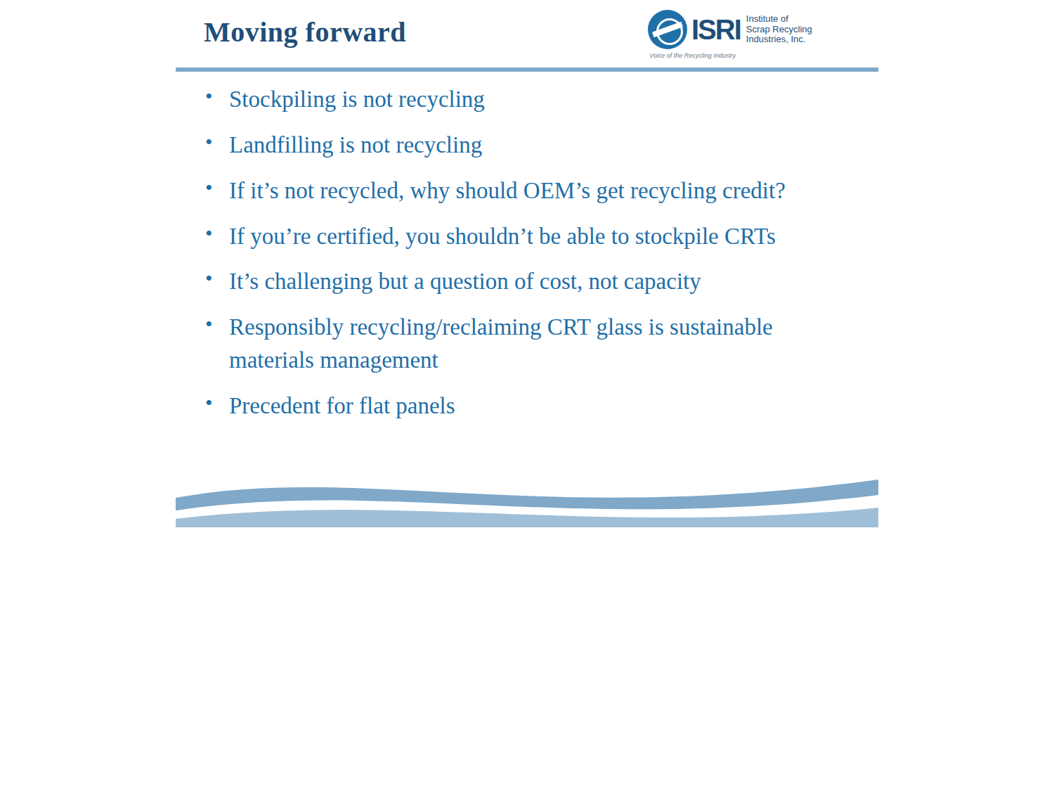Moving forward
ISRI
Institute of
Scrap Recycling
Industries, Inc.
Voice of the Recycling Industry
Stockpiling is not recycling
Landfilling is not recycling
If it’s not recycled, why should OEM’s get recycling credit?
If you’re certified, you shouldn’t be able to stockpile CRTs
It’s challenging but a question of cost, not capacity
Responsibly recycling/reclaiming CRT glass is sustainable materials management
Precedent for flat panels